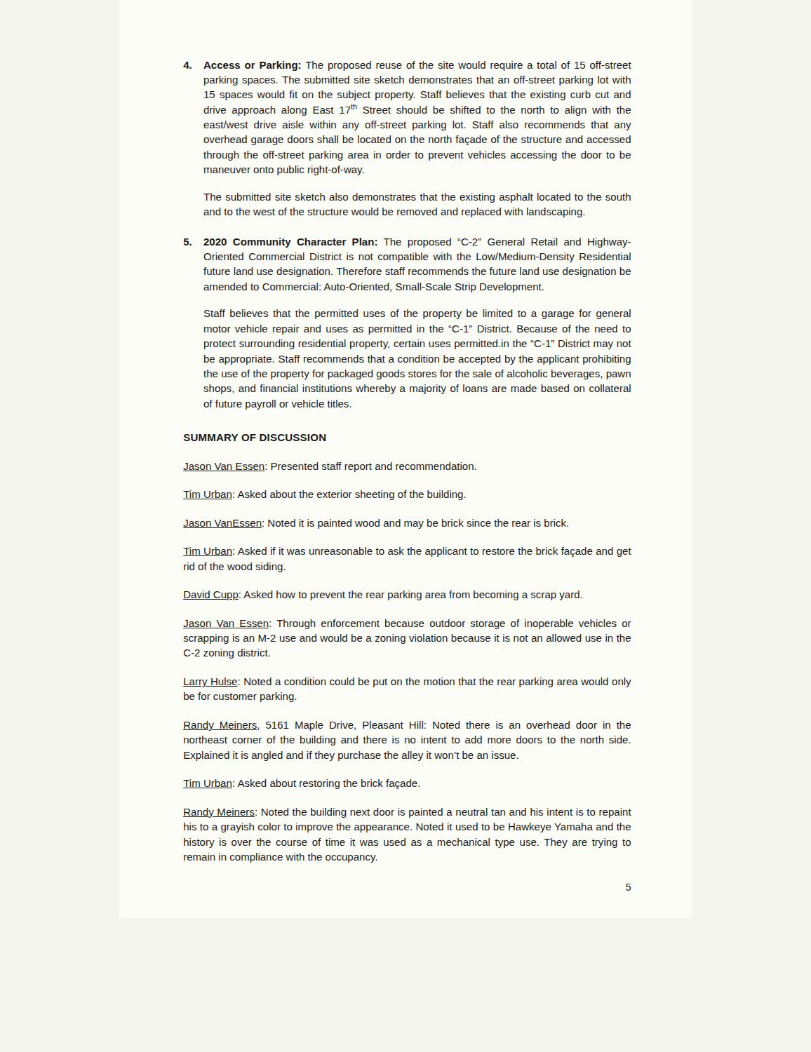4. Access or Parking: The proposed reuse of the site would require a total of 15 off-street parking spaces. The submitted site sketch demonstrates that an off-street parking lot with 15 spaces would fit on the subject property. Staff believes that the existing curb cut and drive approach along East 17th Street should be shifted to the north to align with the east/west drive aisle within any off-street parking lot. Staff also recommends that any overhead garage doors shall be located on the north façade of the structure and accessed through the off-street parking area in order to prevent vehicles accessing the door to be maneuver onto public right-of-way.
The submitted site sketch also demonstrates that the existing asphalt located to the south and to the west of the structure would be removed and replaced with landscaping.
5. 2020 Community Character Plan: The proposed “C-2” General Retail and Highway-Oriented Commercial District is not compatible with the Low/Medium-Density Residential future land use designation. Therefore staff recommends the future land use designation be amended to Commercial: Auto-Oriented, Small-Scale Strip Development.
Staff believes that the permitted uses of the property be limited to a garage for general motor vehicle repair and uses as permitted in the “C-1” District. Because of the need to protect surrounding residential property, certain uses permitted.in the “C-1” District may not be appropriate. Staff recommends that a condition be accepted by the applicant prohibiting the use of the property for packaged goods stores for the sale of alcoholic beverages, pawn shops, and financial institutions whereby a majority of loans are made based on collateral of future payroll or vehicle titles.
SUMMARY OF DISCUSSION
Jason Van Essen: Presented staff report and recommendation.
Tim Urban: Asked about the exterior sheeting of the building.
Jason VanEssen: Noted it is painted wood and may be brick since the rear is brick.
Tim Urban: Asked if it was unreasonable to ask the applicant to restore the brick façade and get rid of the wood siding.
David Cupp: Asked how to prevent the rear parking area from becoming a scrap yard.
Jason Van Essen: Through enforcement because outdoor storage of inoperable vehicles or scrapping is an M-2 use and would be a zoning violation because it is not an allowed use in the C-2 zoning district.
Larry Hulse: Noted a condition could be put on the motion that the rear parking area would only be for customer parking.
Randy Meiners, 5161 Maple Drive, Pleasant Hill: Noted there is an overhead door in the northeast corner of the building and there is no intent to add more doors to the north side. Explained it is angled and if they purchase the alley it won’t be an issue.
Tim Urban: Asked about restoring the brick façade.
Randy Meiners: Noted the building next door is painted a neutral tan and his intent is to repaint his to a grayish color to improve the appearance. Noted it used to be Hawkeye Yamaha and the history is over the course of time it was used as a mechanical type use. They are trying to remain in compliance with the occupancy.
5